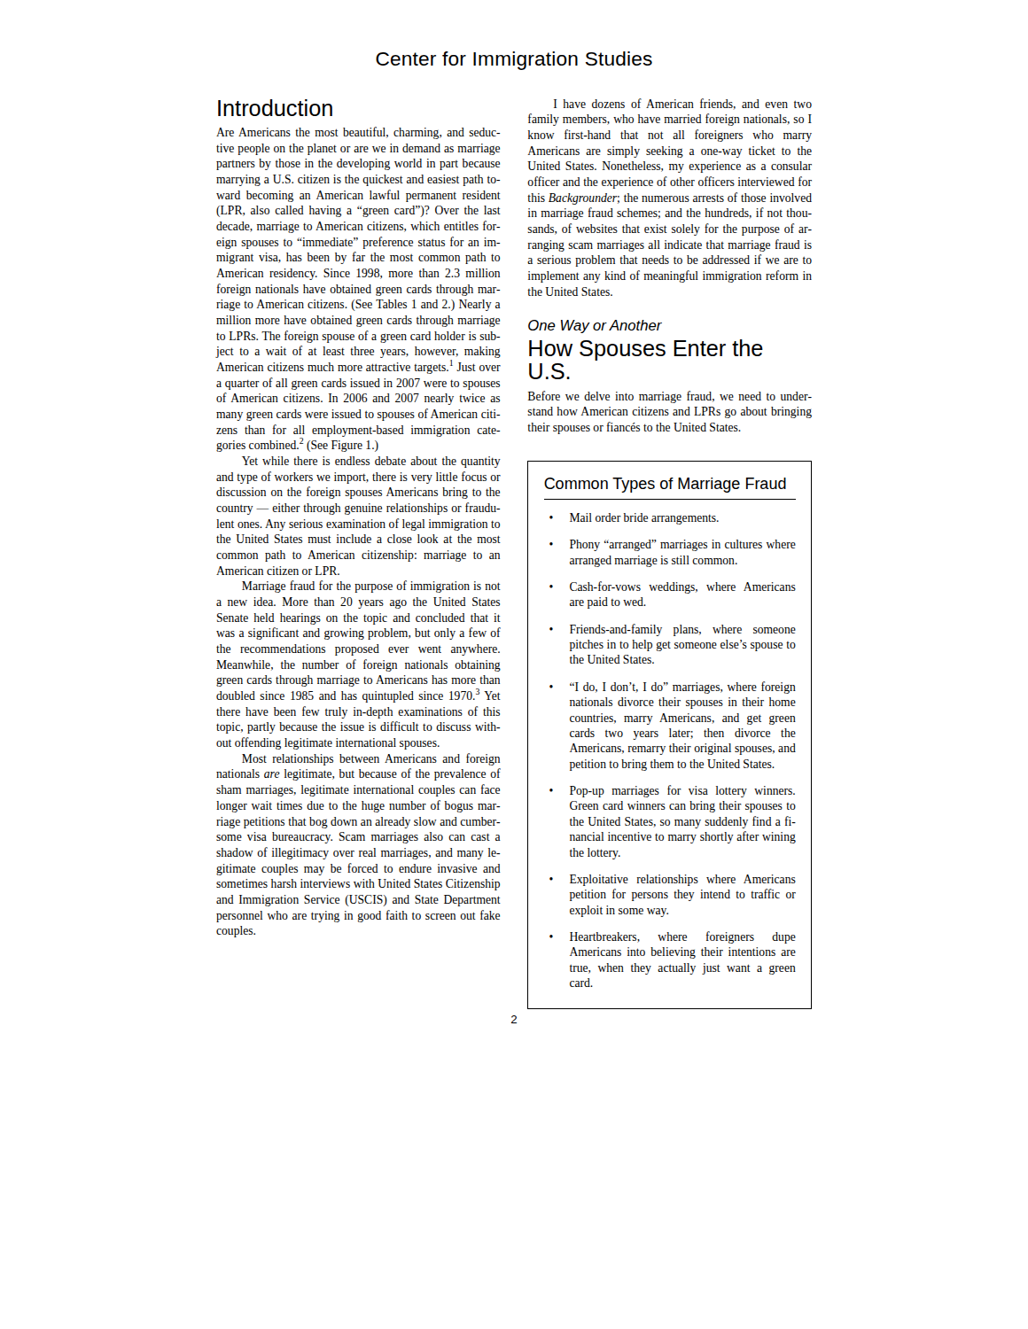Center for Immigration Studies
Introduction
Are Americans the most beautiful, charming, and seductive people on the planet or are we in demand as marriage partners by those in the developing world in part because marrying a U.S. citizen is the quickest and easiest path toward becoming an American lawful permanent resident (LPR, also called having a “green card”)? Over the last decade, marriage to American citizens, which entitles foreign spouses to “immediate” preference status for an immigrant visa, has been by far the most common path to American residency. Since 1998, more than 2.3 million foreign nationals have obtained green cards through marriage to American citizens. (See Tables 1 and 2.) Nearly a million more have obtained green cards through marriage to LPRs. The foreign spouse of a green card holder is subject to a wait of at least three years, however, making American citizens much more attractive targets.1 Just over a quarter of all green cards issued in 2007 were to spouses of American citizens. In 2006 and 2007 nearly twice as many green cards were issued to spouses of American citizens than for all employment-based immigration categories combined.2 (See Figure 1.)
Yet while there is endless debate about the quantity and type of workers we import, there is very little focus or discussion on the foreign spouses Americans bring to the country — either through genuine relationships or fraudulent ones. Any serious examination of legal immigration to the United States must include a close look at the most common path to American citizenship: marriage to an American citizen or LPR.
Marriage fraud for the purpose of immigration is not a new idea. More than 20 years ago the United States Senate held hearings on the topic and concluded that it was a significant and growing problem, but only a few of the recommendations proposed ever went anywhere. Meanwhile, the number of foreign nationals obtaining green cards through marriage to Americans has more than doubled since 1985 and has quintupled since 1970.3 Yet there have been few truly in-depth examinations of this topic, partly because the issue is difficult to discuss without offending legitimate international spouses.
Most relationships between Americans and foreign nationals are legitimate, but because of the prevalence of sham marriages, legitimate international couples can face longer wait times due to the huge number of bogus marriage petitions that bog down an already slow and cumbersome visa bureaucracy. Scam marriages also can cast a shadow of illegitimacy over real marriages, and many legitimate couples may be forced to endure invasive and sometimes harsh interviews with United States Citizenship and Immigration Service (USCIS) and State Department personnel who are trying in good faith to screen out fake couples.
I have dozens of American friends, and even two family members, who have married foreign nationals, so I know first-hand that not all foreigners who marry Americans are simply seeking a one-way ticket to the United States. Nonetheless, my experience as a consular officer and the experience of other officers interviewed for this Backgrounder; the numerous arrests of those involved in marriage fraud schemes; and the hundreds, if not thousands, of websites that exist solely for the purpose of arranging scam marriages all indicate that marriage fraud is a serious problem that needs to be addressed if we are to implement any kind of meaningful immigration reform in the United States.
One Way or Another
How Spouses Enter the U.S.
Before we delve into marriage fraud, we need to understand how American citizens and LPRs go about bringing their spouses or fiancés to the United States.
Common Types of Marriage Fraud
Mail order bride arrangements.
Phony “arranged” marriages in cultures where arranged marriage is still common.
Cash-for-vows weddings, where Americans are paid to wed.
Friends-and-family plans, where someone pitches in to help get someone else’s spouse to the United States.
“I do, I don’t, I do” marriages, where foreign nationals divorce their spouses in their home countries, marry Americans, and get green cards two years later; then divorce the Americans, remarry their original spouses, and petition to bring them to the United States.
Pop-up marriages for visa lottery winners. Green card winners can bring their spouses to the United States, so many suddenly find a financial incentive to marry shortly after wining the lottery.
Exploitative relationships where Americans petition for persons they intend to traffic or exploit in some way.
Heartbreakers, where foreigners dupe Americans into believing their intentions are true, when they actually just want a green card.
2